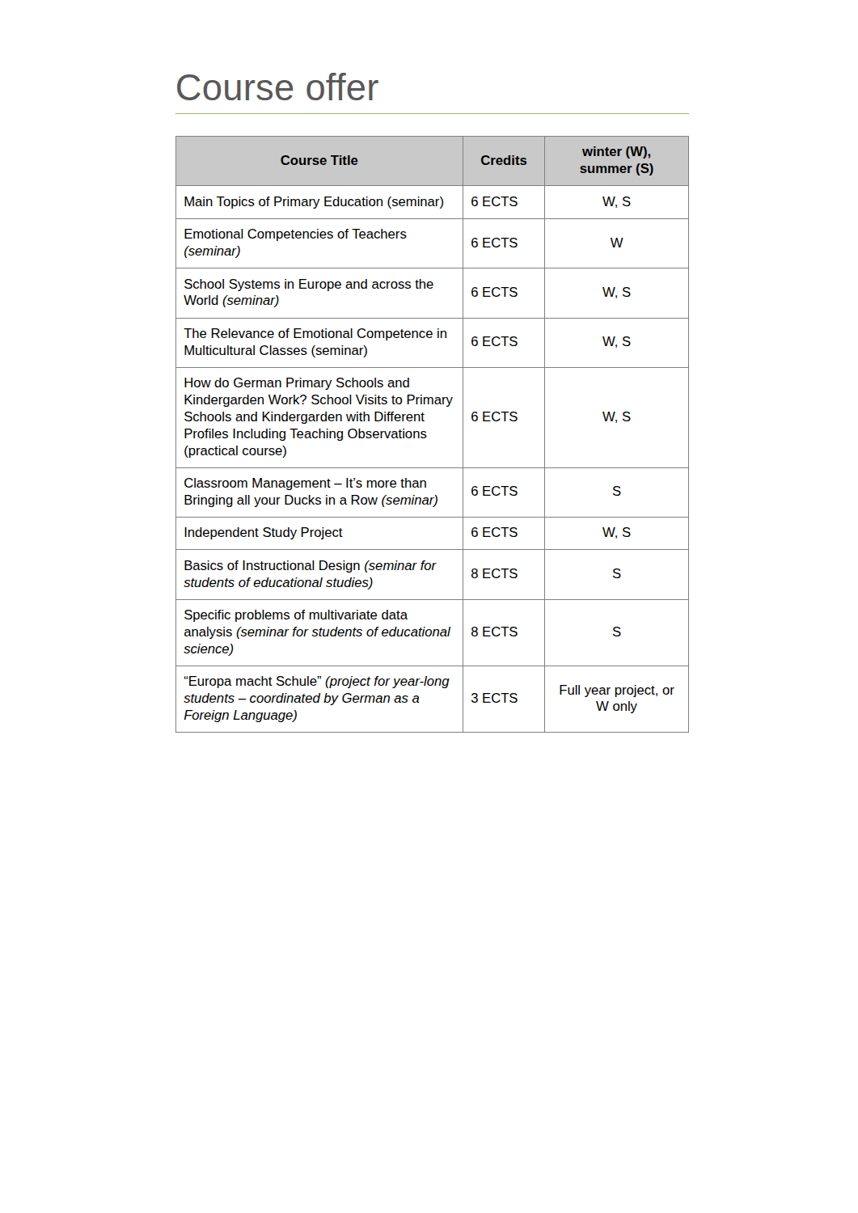Course offer
| Course Title | Credits | winter (W), summer (S) |
| --- | --- | --- |
| Main Topics of Primary Education (seminar) | 6 ECTS | W, S |
| Emotional Competencies of Teachers (seminar) | 6 ECTS | W |
| School Systems in Europe and across the World (seminar) | 6 ECTS | W, S |
| The Relevance of Emotional Competence in Multicultural Classes (seminar) | 6 ECTS | W, S |
| How do German Primary Schools and Kindergarden Work? School Visits to Primary Schools and Kindergarden with Different Profiles Including Teaching Observations (practical course) | 6 ECTS | W, S |
| Classroom Management – It’s more than Bringing all your Ducks in a Row (seminar) | 6 ECTS | S |
| Independent Study Project | 6 ECTS | W, S |
| Basics of Instructional Design (seminar for students of educational studies) | 8 ECTS | S |
| Specific problems of multivariate data analysis (seminar for students of educational science) | 8 ECTS | S |
| “Europa macht Schule” (project for year-long students – coordinated by German as a Foreign Language) | 3 ECTS | Full year project, or W only |